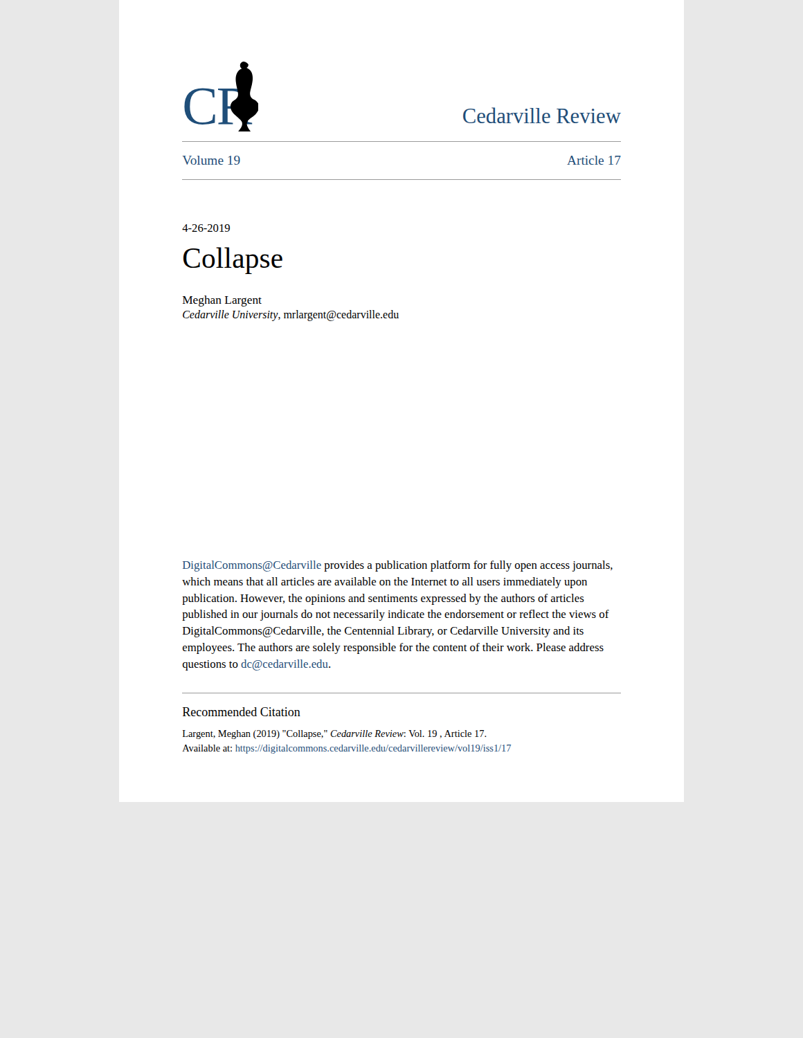CR
Cedarville Review
Volume 19 Article 17
4-26-2019
Collapse
Meghan Largent
Cedarville University, mrlargent@cedarville.edu
DigitalCommons@Cedarville provides a publication platform for fully open access journals, which means that all articles are available on the Internet to all users immediately upon publication. However, the opinions and sentiments expressed by the authors of articles published in our journals do not necessarily indicate the endorsement or reflect the views of DigitalCommons@Cedarville, the Centennial Library, or Cedarville University and its employees. The authors are solely responsible for the content of their work. Please address questions to dc@cedarville.edu.
Recommended Citation
Largent, Meghan (2019) "Collapse," Cedarville Review: Vol. 19 , Article 17.
Available at: https://digitalcommons.cedarville.edu/cedarvillereview/vol19/iss1/17